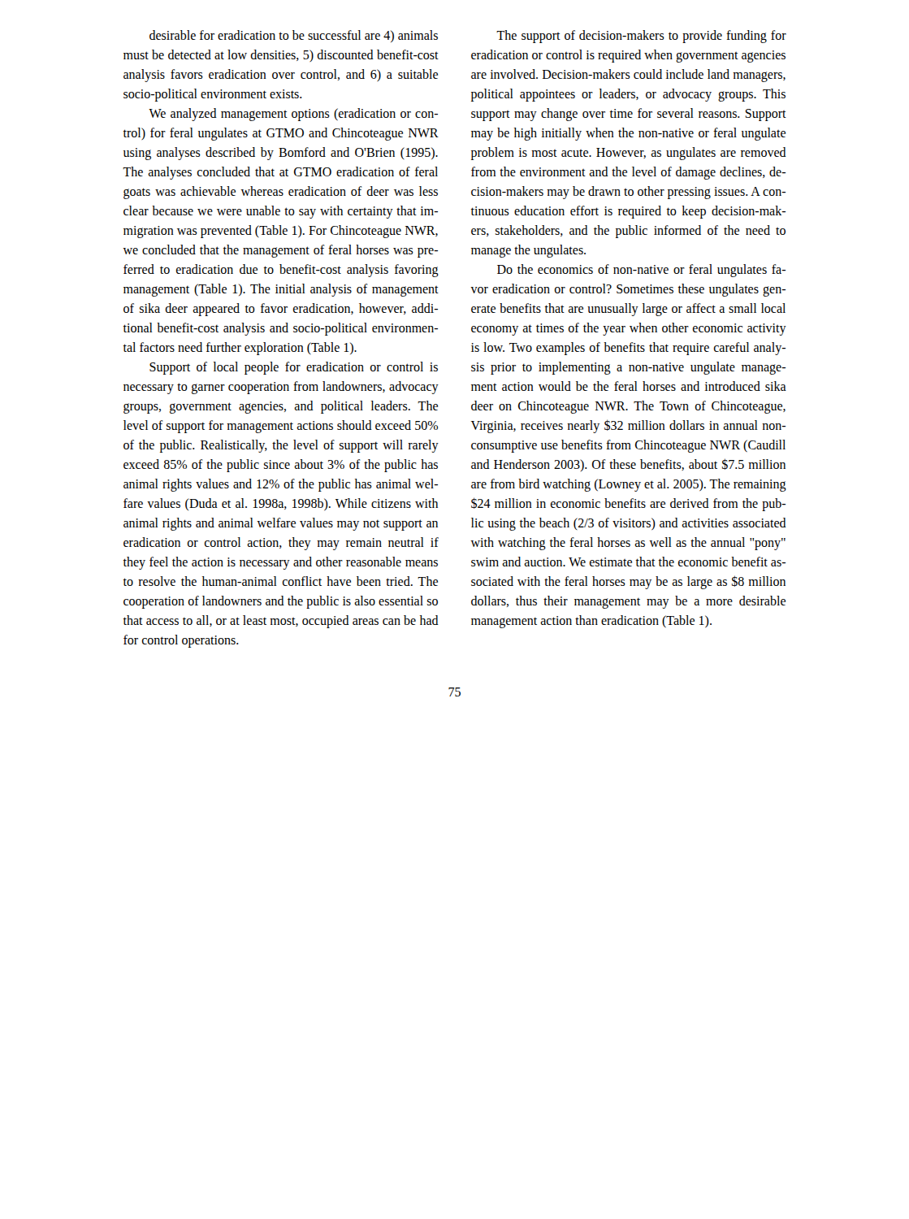desirable for eradication to be successful are 4) animals must be detected at low densities, 5) discounted benefit-cost analysis favors eradication over control, and 6) a suitable socio-political environment exists.
We analyzed management options (eradication or control) for feral ungulates at GTMO and Chincoteague NWR using analyses described by Bomford and O'Brien (1995). The analyses concluded that at GTMO eradication of feral goats was achievable whereas eradication of deer was less clear because we were unable to say with certainty that immigration was prevented (Table 1). For Chincoteague NWR, we concluded that the management of feral horses was preferred to eradication due to benefit-cost analysis favoring management (Table 1). The initial analysis of management of sika deer appeared to favor eradication, however, additional benefit-cost analysis and socio-political environmental factors need further exploration (Table 1).
Support of local people for eradication or control is necessary to garner cooperation from landowners, advocacy groups, government agencies, and political leaders. The level of support for management actions should exceed 50% of the public. Realistically, the level of support will rarely exceed 85% of the public since about 3% of the public has animal rights values and 12% of the public has animal welfare values (Duda et al. 1998a, 1998b). While citizens with animal rights and animal welfare values may not support an eradication or control action, they may remain neutral if they feel the action is necessary and other reasonable means to resolve the human-animal conflict have been tried. The cooperation of landowners and the public is also essential so that access to all, or at least most, occupied areas can be had for control operations.
The support of decision-makers to provide funding for eradication or control is required when government agencies are involved. Decision-makers could include land managers, political appointees or leaders, or advocacy groups. This support may change over time for several reasons. Support may be high initially when the non-native or feral ungulate problem is most acute. However, as ungulates are removed from the environment and the level of damage declines, decision-makers may be drawn to other pressing issues. A continuous education effort is required to keep decision-makers, stakeholders, and the public informed of the need to manage the ungulates.
Do the economics of non-native or feral ungulates favor eradication or control? Sometimes these ungulates generate benefits that are unusually large or affect a small local economy at times of the year when other economic activity is low. Two examples of benefits that require careful analysis prior to implementing a non-native ungulate management action would be the feral horses and introduced sika deer on Chincoteague NWR. The Town of Chincoteague, Virginia, receives nearly $32 million dollars in annual non-consumptive use benefits from Chincoteague NWR (Caudill and Henderson 2003). Of these benefits, about $7.5 million are from bird watching (Lowney et al. 2005). The remaining $24 million in economic benefits are derived from the public using the beach (2/3 of visitors) and activities associated with watching the feral horses as well as the annual "pony" swim and auction. We estimate that the economic benefit associated with the feral horses may be as large as $8 million dollars, thus their management may be a more desirable management action than eradication (Table 1).
75